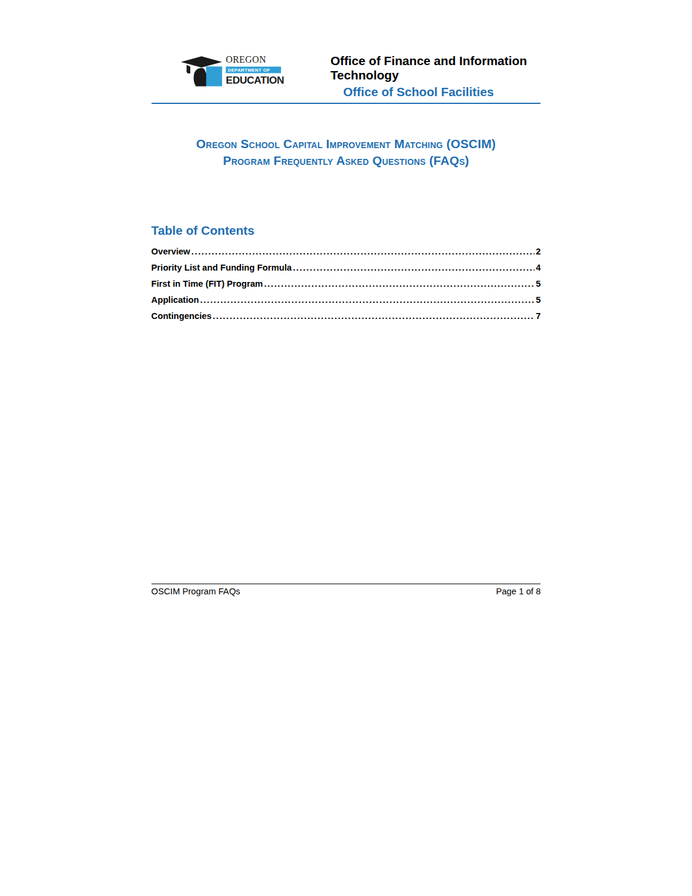OREGON DEPARTMENT OF EDUCATION
Office of Finance and Information Technology
Office of School Facilities
Oregon School Capital Improvement Matching (OSCIM)
Program Frequently Asked Questions (FAQs)
Table of Contents
Overview ........................................................................................................................... 2
Priority List and Funding Formula ......................................................................................... 4
First in Time (FIT) Program ................................................................................................... 5
Application ......................................................................................................................... 5
Contingencies ....................................................................................................................... 7
OSCIM Program FAQs
Page 1 of 8